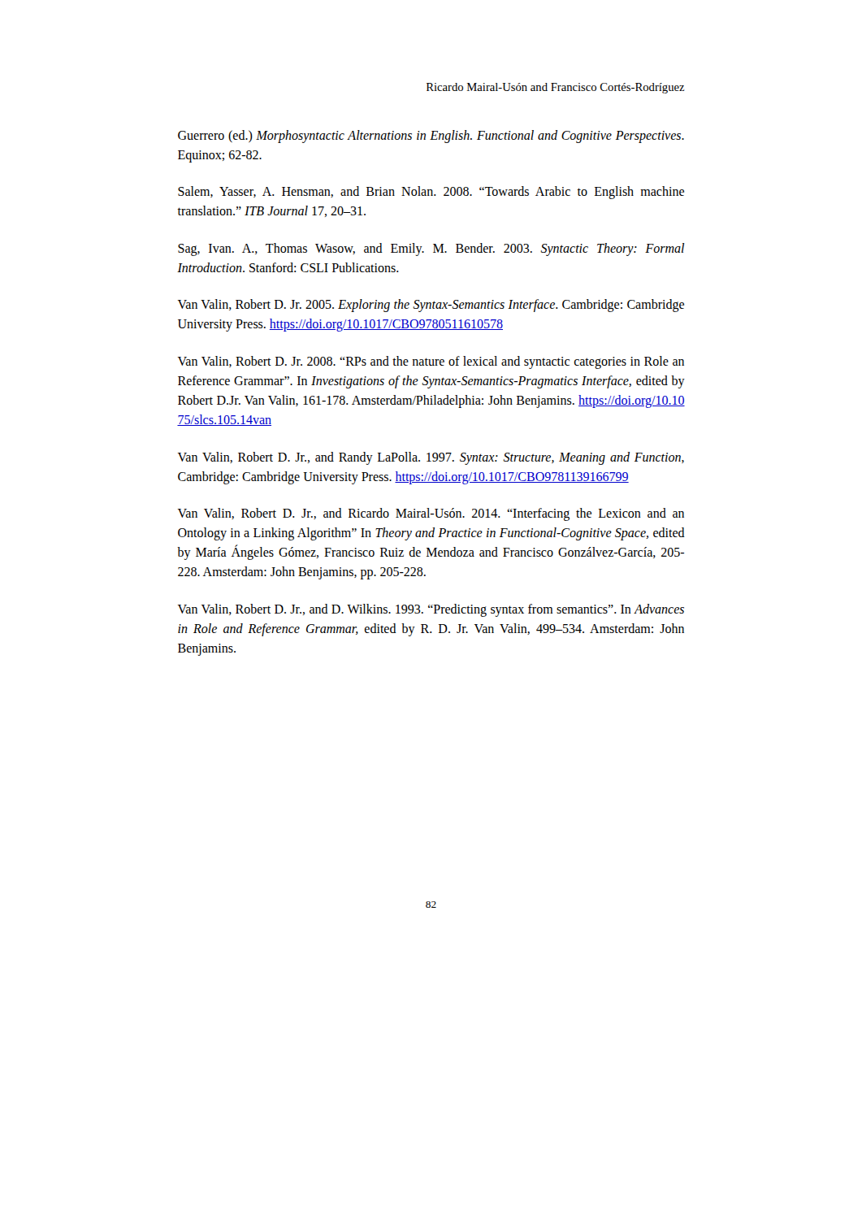Ricardo Mairal-Usón and Francisco Cortés-Rodríguez
Guerrero (ed.) Morphosyntactic Alternations in English. Functional and Cognitive Perspectives. Equinox; 62-82.
Salem, Yasser, A. Hensman, and Brian Nolan. 2008. “Towards Arabic to English machine translation.” ITB Journal 17, 20–31.
Sag, Ivan. A., Thomas Wasow, and Emily. M. Bender. 2003. Syntactic Theory: Formal Introduction. Stanford: CSLI Publications.
Van Valin, Robert D. Jr. 2005. Exploring the Syntax-Semantics Interface. Cambridge: Cambridge University Press. https://doi.org/10.1017/CBO9780511610578
Van Valin, Robert D. Jr. 2008. “RPs and the nature of lexical and syntactic categories in Role an Reference Grammar”. In Investigations of the Syntax-Semantics-Pragmatics Interface, edited by Robert D.Jr. Van Valin, 161-178. Amsterdam/Philadelphia: John Benjamins. https://doi.org/10.1075/slcs.105.14van
Van Valin, Robert D. Jr., and Randy LaPolla. 1997. Syntax: Structure, Meaning and Function, Cambridge: Cambridge University Press. https://doi.org/10.1017/CBO9781139166799
Van Valin, Robert D. Jr., and Ricardo Mairal-Usón. 2014. “Interfacing the Lexicon and an Ontology in a Linking Algorithm” In Theory and Practice in Functional-Cognitive Space, edited by María Ángeles Gómez, Francisco Ruiz de Mendoza and Francisco Gonzálvez-García, 205-228. Amsterdam: John Benjamins, pp. 205-228.
Van Valin, Robert D. Jr., and D. Wilkins. 1993. “Predicting syntax from semantics”. In Advances in Role and Reference Grammar, edited by R. D. Jr. Van Valin, 499–534. Amsterdam: John Benjamins.
82